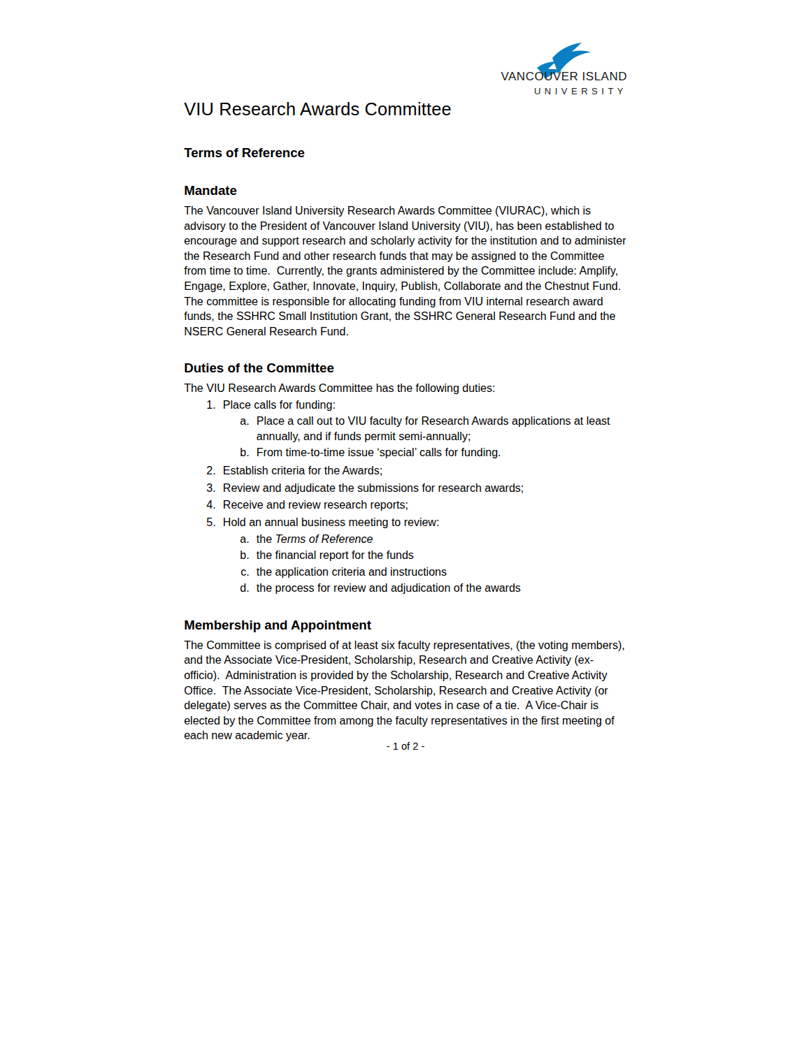VANCOUVER ISLAND UNIVERSITY
VIU Research Awards Committee
Terms of Reference
Mandate
The Vancouver Island University Research Awards Committee (VIURAC), which is advisory to the President of Vancouver Island University (VIU), has been established to encourage and support research and scholarly activity for the institution and to administer the Research Fund and other research funds that may be assigned to the Committee from time to time. Currently, the grants administered by the Committee include: Amplify, Engage, Explore, Gather, Innovate, Inquiry, Publish, Collaborate and the Chestnut Fund. The committee is responsible for allocating funding from VIU internal research award funds, the SSHRC Small Institution Grant, the SSHRC General Research Fund and the NSERC General Research Fund.
Duties of the Committee
The VIU Research Awards Committee has the following duties:
Place calls for funding:
Place a call out to VIU faculty for Research Awards applications at least annually, and if funds permit semi-annually;
From time-to-time issue ‘special’ calls for funding.
Establish criteria for the Awards;
Review and adjudicate the submissions for research awards;
Receive and review research reports;
Hold an annual business meeting to review:
the Terms of Reference
the financial report for the funds
the application criteria and instructions
the process for review and adjudication of the awards
Membership and Appointment
The Committee is comprised of at least six faculty representatives, (the voting members), and the Associate Vice-President, Scholarship, Research and Creative Activity (ex-officio). Administration is provided by the Scholarship, Research and Creative Activity Office. The Associate Vice-President, Scholarship, Research and Creative Activity (or delegate) serves as the Committee Chair, and votes in case of a tie. A Vice-Chair is elected by the Committee from among the faculty representatives in the first meeting of each new academic year.
- 1 of 2 -